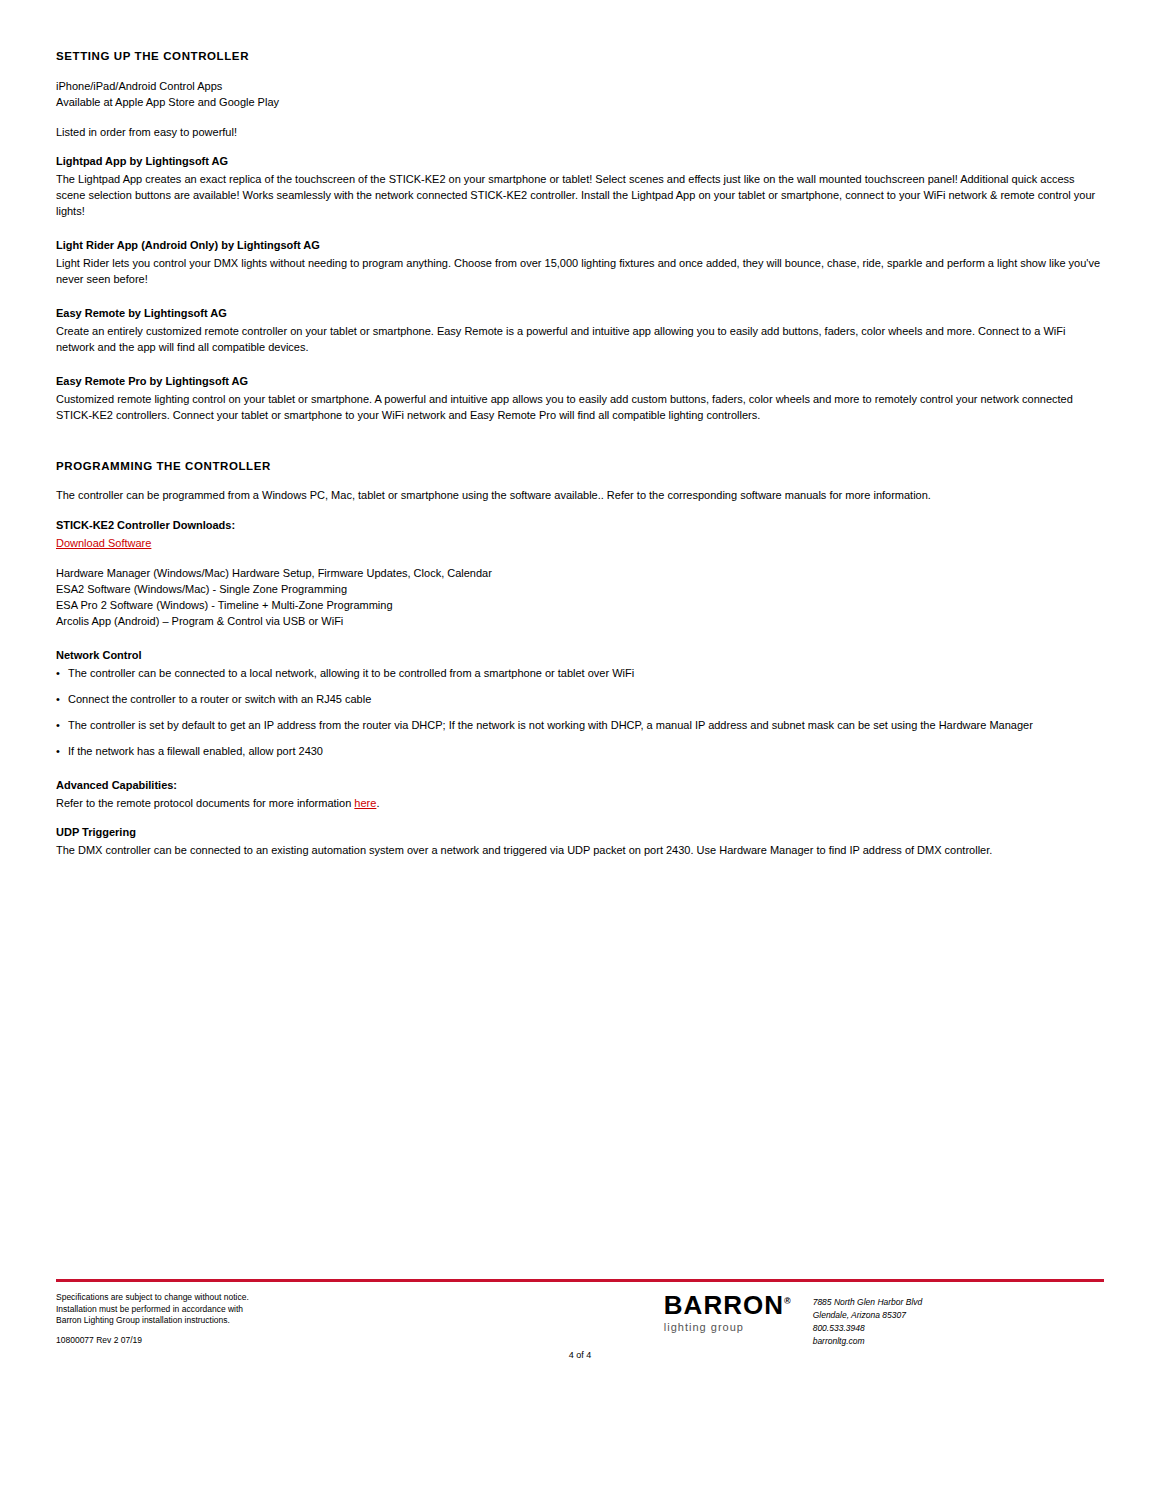SETTING UP THE CONTROLLER
iPhone/iPad/Android Control Apps
Available at Apple App Store and Google Play
Listed in order from easy to powerful!
Lightpad App by Lightingsoft AG
The Lightpad App creates an exact replica of the touchscreen of the STICK-KE2 on your smartphone or tablet! Select scenes and effects just like on the wall mounted touchscreen panel! Additional quick access scene selection buttons are available! Works seamlessly with the network connected STICK-KE2 controller. Install the Lightpad App on your tablet or smartphone, connect to your WiFi network & remote control your lights!
Light Rider App (Android Only) by Lightingsoft AG
Light Rider lets you control your DMX lights without needing to program anything. Choose from over 15,000 lighting fixtures and once added, they will bounce, chase, ride, sparkle and perform a light show like you've never seen before!
Easy Remote by Lightingsoft AG
Create an entirely customized remote controller on your tablet or smartphone. Easy Remote is a powerful and intuitive app allowing you to easily add buttons, faders, color wheels and more. Connect to a WiFi network and the app will find all compatible devices.
Easy Remote Pro by Lightingsoft AG
Customized remote lighting control on your tablet or smartphone. A powerful and intuitive app allows you to easily add custom buttons, faders, color wheels and more to remotely control your network connected STICK-KE2 controllers. Connect your tablet or smartphone to your WiFi network and Easy Remote Pro will find all compatible lighting controllers.
PROGRAMMING THE CONTROLLER
The controller can be programmed from a Windows PC, Mac, tablet or smartphone using the software available.. Refer to the corresponding software manuals for more information.
STICK-KE2 Controller Downloads:
Download Software
Hardware Manager (Windows/Mac) Hardware Setup, Firmware Updates, Clock, Calendar
ESA2 Software (Windows/Mac) - Single Zone Programming
ESA Pro 2 Software (Windows) - Timeline + Multi-Zone Programming
Arcolis App (Android) – Program & Control via USB or WiFi
Network Control
The controller can be connected to a local network, allowing it to be controlled from a smartphone or tablet over WiFi
Connect the controller to a router or switch with an RJ45 cable
The controller is set by default to get an IP address from the router via DHCP; If the network is not working with DHCP, a manual IP address and subnet mask can be set using the Hardware Manager
If the network has a filewall enabled, allow port 2430
Advanced Capabilities:
Refer to the remote protocol documents for more information here.
UDP Triggering
The DMX controller can be connected to an existing automation system over a network and triggered via UDP packet on port 2430. Use Hardware Manager to find IP address of DMX controller.
Specifications are subject to change without notice.
Installation must be performed in accordance with
Barron Lighting Group installation instructions.
10800077 Rev 2 07/19
BARRON®
lighting group
7885 North Glen Harbor Blvd
Glendale, Arizona 85307
800.533.3948
barronltg.com
4 of 4